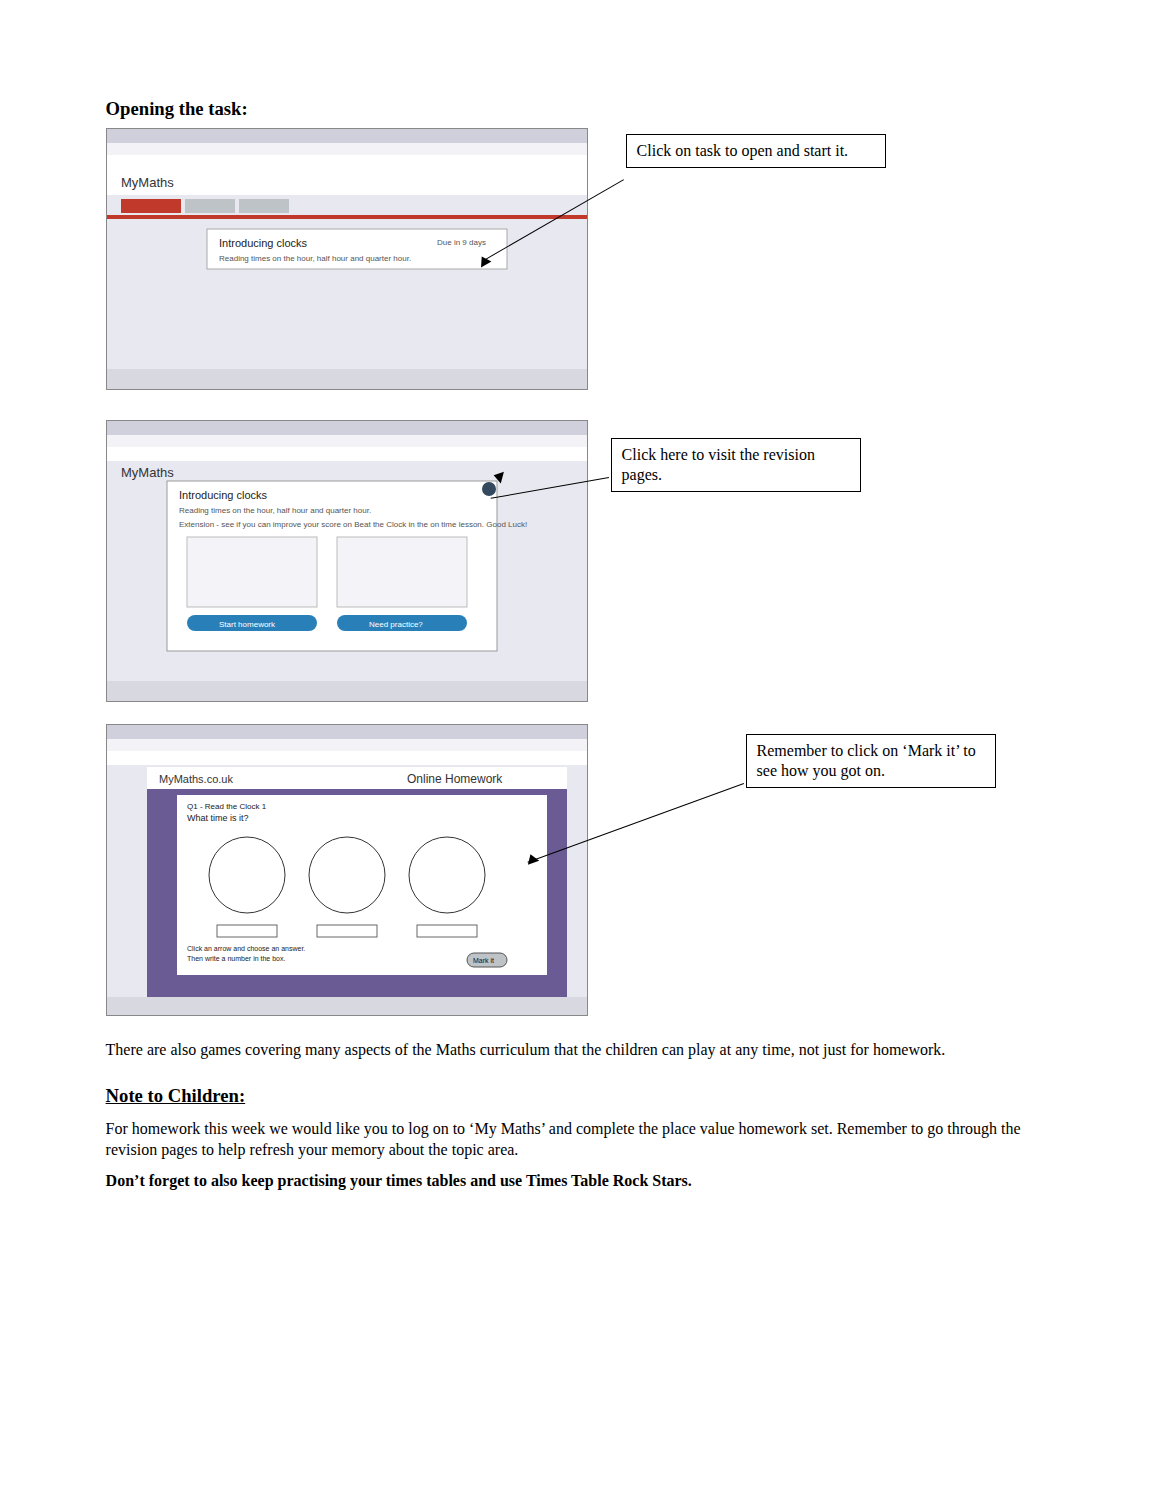Opening the task:
Click on task to open and start it.
Click here to visit the revision pages.
Remember to click on ‘Mark it’ to see how you got on.
There are also games covering many aspects of the Maths curriculum that the children can play at any time, not just for homework.
Note to Children:
For homework this week we would like you to log on to ‘My Maths’ and complete the place value homework set. Remember to go through the revision pages to help refresh your memory about the topic area.
Don’t forget to also keep practising your times tables and use Times Table Rock Stars.